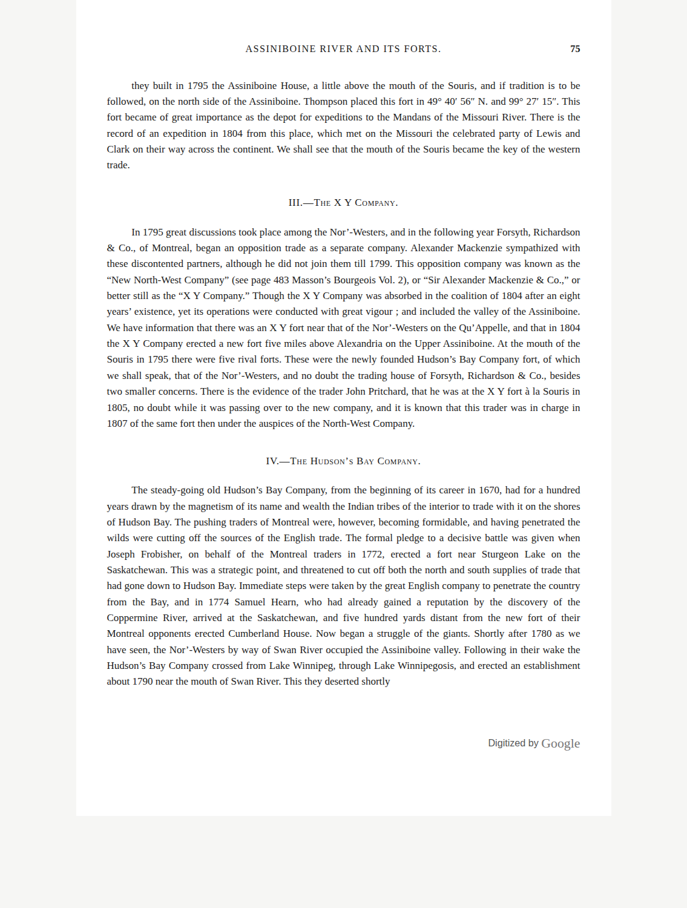Assiniboine River and its Forts. 75
they built in 1795 the Assiniboine House, a little above the mouth of the Souris, and if tradition is to be followed, on the north side of the Assiniboine. Thompson placed this fort in 49° 40′ 56″ N. and 99° 27′ 15″. This fort became of great importance as the depot for expeditions to the Mandans of the Missouri River. There is the record of an expedition in 1804 from this place, which met on the Missouri the celebrated party of Lewis and Clark on their way across the continent. We shall see that the mouth of the Souris became the key of the western trade.
III.—The X Y Company.
In 1795 great discussions took place among the Nor’-Westers, and in the following year Forsyth, Richardson & Co., of Montreal, began an opposition trade as a separate company. Alexander Mackenzie sympathized with these discontented partners, although he did not join them till 1799. This opposition company was known as the “New North-West Company” (see page 483 Masson’s Bourgeois Vol. 2), or “Sir Alexander Mackenzie & Co.,” or better still as the “X Y Company.” Though the X Y Company was absorbed in the coalition of 1804 after an eight years’ existence, yet its operations were conducted with great vigour ; and included the valley of the Assiniboine. We have information that there was an X Y fort near that of the Nor’-Westers on the Qu’Appelle, and that in 1804 the X Y Company erected a new fort five miles above Alexandria on the Upper Assiniboine. At the mouth of the Souris in 1795 there were five rival forts. These were the newly founded Hudson’s Bay Company fort, of which we shall speak, that of the Nor’-Westers, and no doubt the trading house of Forsyth, Richardson & Co., besides two smaller concerns. There is the evidence of the trader John Pritchard, that he was at the X Y fort à la Souris in 1805, no doubt while it was passing over to the new company, and it is known that this trader was in charge in 1807 of the same fort then under the auspices of the North-West Company.
IV.—The Hudson’s Bay Company.
The steady-going old Hudson’s Bay Company, from the beginning of its career in 1670, had for a hundred years drawn by the magnetism of its name and wealth the Indian tribes of the interior to trade with it on the shores of Hudson Bay. The pushing traders of Montreal were, however, becoming formidable, and having penetrated the wilds were cutting off the sources of the English trade. The formal pledge to a decisive battle was given when Joseph Frobisher, on behalf of the Montreal traders in 1772, erected a fort near Sturgeon Lake on the Saskatchewan. This was a strategic point, and threatened to cut off both the north and south supplies of trade that had gone down to Hudson Bay. Immediate steps were taken by the great English company to penetrate the country from the Bay, and in 1774 Samuel Hearn, who had already gained a reputation by the discovery of the Coppermine River, arrived at the Saskatchewan, and five hundred yards distant from the new fort of their Montreal opponents erected Cumberland House. Now began a struggle of the giants. Shortly after 1780 as we have seen, the Nor’-Westers by way of Swan River occupied the Assiniboine valley. Following in their wake the Hudson’s Bay Company crossed from Lake Winnipeg, through Lake Winnipegosis, and erected an establishment about 1790 near the mouth of Swan River. This they deserted shortly
Digitized by Google